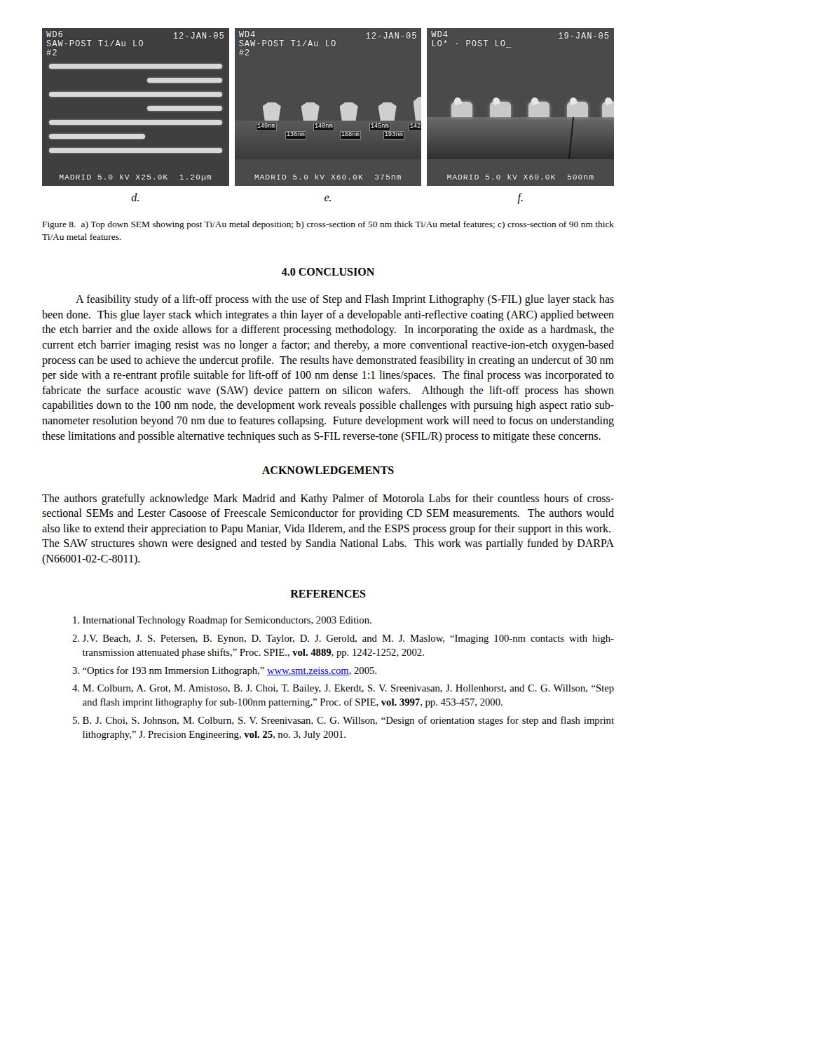WD6
SAW-POST Ti/Au LO
#2
12-JAN-05
MADRID 5.0 kV X25.0K 1.20µm
WD4
SAW-POST Ti/Au LO
#2
12-JAN-05
140nm
136nm
140nm
188nm
145nm
193nm
142nm
66nm
MADRID 5.0 kV X60.0K 375nm
WD4
LO* - POST LO_
19-JAN-05
MADRID 5.0 kV X60.0K 500nm
d. e. f.
Figure 8. a) Top down SEM showing post Ti/Au metal deposition; b) cross-section of 50 nm thick Ti/Au metal features; c) cross-section of 90 nm thick Ti/Au metal features.
4.0 CONCLUSION
A feasibility study of a lift-off process with the use of Step and Flash Imprint Lithography (S-FIL) glue layer stack has been done. This glue layer stack which integrates a thin layer of a developable anti-reflective coating (ARC) applied between the etch barrier and the oxide allows for a different processing methodology. In incorporating the oxide as a hardmask, the current etch barrier imaging resist was no longer a factor; and thereby, a more conventional reactive-ion-etch oxygen-based process can be used to achieve the undercut profile. The results have demonstrated feasibility in creating an undercut of 30 nm per side with a re-entrant profile suitable for lift-off of 100 nm dense 1:1 lines/spaces. The final process was incorporated to fabricate the surface acoustic wave (SAW) device pattern on silicon wafers. Although the lift-off process has shown capabilities down to the 100 nm node, the development work reveals possible challenges with pursuing high aspect ratio sub-nanometer resolution beyond 70 nm due to features collapsing. Future development work will need to focus on understanding these limitations and possible alternative techniques such as S-FIL reverse-tone (SFIL/R) process to mitigate these concerns.
ACKNOWLEDGEMENTS
The authors gratefully acknowledge Mark Madrid and Kathy Palmer of Motorola Labs for their countless hours of cross-sectional SEMs and Lester Casoose of Freescale Semiconductor for providing CD SEM measurements. The authors would also like to extend their appreciation to Papu Maniar, Vida Ilderem, and the ESPS process group for their support in this work. The SAW structures shown were designed and tested by Sandia National Labs. This work was partially funded by DARPA (N66001-02-C-8011).
REFERENCES
International Technology Roadmap for Semiconductors, 2003 Edition.
J.V. Beach, J. S. Petersen, B. Eynon, D. Taylor, D. J. Gerold, and M. J. Maslow, “Imaging 100-nm contacts with high-transmission attenuated phase shifts,” Proc. SPIE., vol. 4889, pp. 1242-1252, 2002.
“Optics for 193 nm Immersion Lithograph,” www.smt.zeiss.com, 2005.
M. Colburn, A. Grot, M. Amistoso, B. J. Choi, T. Bailey, J. Ekerdt, S. V. Sreenivasan, J. Hollenhorst, and C. G. Willson, “Step and flash imprint lithography for sub-100nm patterning,” Proc. of SPIE, vol. 3997, pp. 453-457, 2000.
B. J. Choi, S. Johnson, M. Colburn, S. V. Sreenivasan, C. G. Willson, “Design of orientation stages for step and flash imprint lithography,” J. Precision Engineering, vol. 25, no. 3, July 2001.